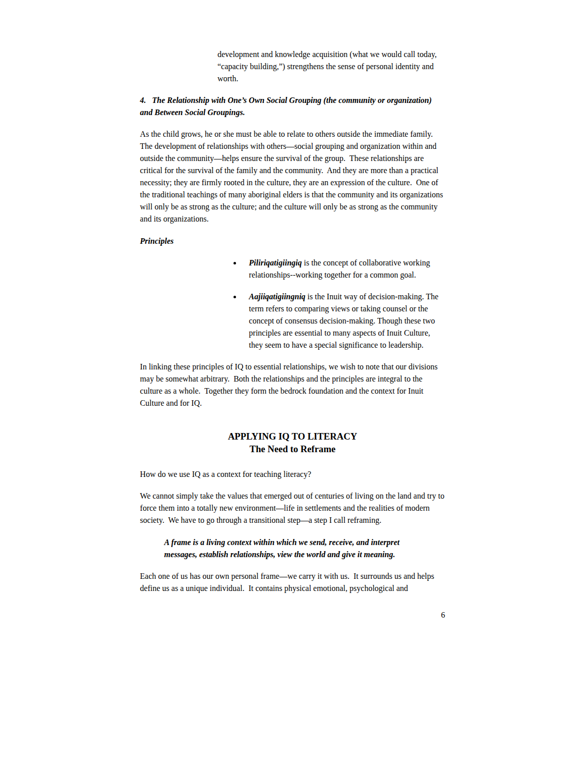development and knowledge acquisition (what we would call today, “capacity building,”) strengthens the sense of personal identity and worth.
4. The Relationship with One’s Own Social Grouping (the community or organization) and Between Social Groupings.
As the child grows, he or she must be able to relate to others outside the immediate family. The development of relationships with others—social grouping and organization within and outside the community—helps ensure the survival of the group. These relationships are critical for the survival of the family and the community. And they are more than a practical necessity; they are firmly rooted in the culture, they are an expression of the culture. One of the traditional teachings of many aboriginal elders is that the community and its organizations will only be as strong as the culture; and the culture will only be as strong as the community and its organizations.
Principles
Piliriqatigiingiq is the concept of collaborative working relationships--working together for a common goal.
Aajiiqatigiingniq is the Inuit way of decision-making. The term refers to comparing views or taking counsel or the concept of consensus decision-making. Though these two principles are essential to many aspects of Inuit Culture, they seem to have a special significance to leadership.
In linking these principles of IQ to essential relationships, we wish to note that our divisions may be somewhat arbitrary. Both the relationships and the principles are integral to the culture as a whole. Together they form the bedrock foundation and the context for Inuit Culture and for IQ.
APPLYING IQ TO LITERACYThe Need to Reframe
How do we use IQ as a context for teaching literacy?
We cannot simply take the values that emerged out of centuries of living on the land and try to force them into a totally new environment—life in settlements and the realities of modern society. We have to go through a transitional step—a step I call reframing.
A frame is a living context within which we send, receive, and interpret messages, establish relationships, view the world and give it meaning.
Each one of us has our own personal frame—we carry it with us. It surrounds us and helps define us as a unique individual. It contains physical emotional, psychological and
6